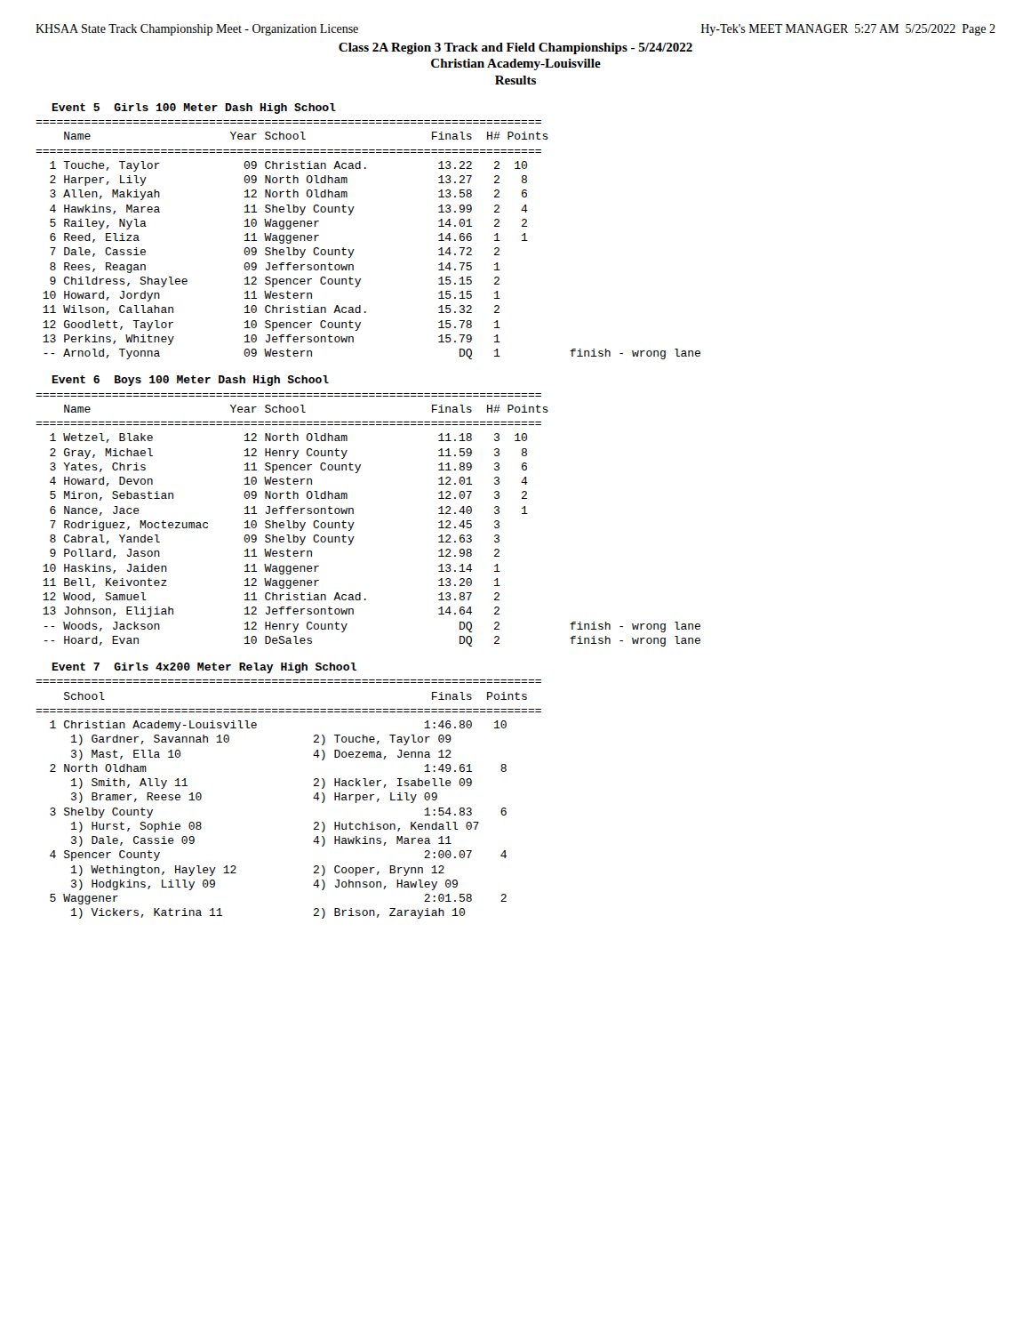KHSAA State Track Championship Meet - Organization License Hy-Tek's MEET MANAGER 5:27 AM 5/25/2022 Page 2
Class 2A Region 3 Track and Field Championships - 5/24/2022
Christian Academy-Louisville
Results
Event 5 Girls 100 Meter Dash High School
=========================================================================
    Name                    Year School                  Finals  H# Points
=========================================================================
  1 Touche, Taylor            09 Christian Acad.          13.22   2  10
  2 Harper, Lily              09 North Oldham             13.27   2   8
  3 Allen, Makiyah            12 North Oldham             13.58   2   6
  4 Hawkins, Marea            11 Shelby County            13.99   2   4
  5 Railey, Nyla              10 Waggener                 14.01   2   2
  6 Reed, Eliza               11 Waggener                 14.66   1   1
  7 Dale, Cassie              09 Shelby County            14.72   2
  8 Rees, Reagan              09 Jeffersontown            14.75   1
  9 Childress, Shaylee        12 Spencer County           15.15   2
 10 Howard, Jordyn            11 Western                  15.15   1
 11 Wilson, Callahan          10 Christian Acad.          15.32   2
 12 Goodlett, Taylor          10 Spencer County           15.78   1
 13 Perkins, Whitney          10 Jeffersontown            15.79   1
 -- Arnold, Tyonna            09 Western                     DQ   1          finish - wrong lane
Event 6 Boys 100 Meter Dash High School
=========================================================================
    Name                    Year School                  Finals  H# Points
=========================================================================
  1 Wetzel, Blake             12 North Oldham             11.18   3  10
  2 Gray, Michael             12 Henry County             11.59   3   8
  3 Yates, Chris              11 Spencer County           11.89   3   6
  4 Howard, Devon             10 Western                  12.01   3   4
  5 Miron, Sebastian          09 North Oldham             12.07   3   2
  6 Nance, Jace               11 Jeffersontown            12.40   3   1
  7 Rodriguez, Moctezumac     10 Shelby County            12.45   3
  8 Cabral, Yandel            09 Shelby County            12.63   3
  9 Pollard, Jason            11 Western                  12.98   2
 10 Haskins, Jaiden           11 Waggener                 13.14   1
 11 Bell, Keivontez           12 Waggener                 13.20   1
 12 Wood, Samuel              11 Christian Acad.          13.87   2
 13 Johnson, Elijiah          12 Jeffersontown            14.64   2
 -- Woods, Jackson            12 Henry County                DQ   2          finish - wrong lane
 -- Hoard, Evan               10 DeSales                     DQ   2          finish - wrong lane
Event 7 Girls 4x200 Meter Relay High School
=========================================================================
    School                                               Finals  Points
=========================================================================
  1 Christian Academy-Louisville                        1:46.80   10
     1) Gardner, Savannah 10            2) Touche, Taylor 09
     3) Mast, Ella 10                   4) Doezema, Jenna 12
  2 North Oldham                                        1:49.61    8
     1) Smith, Ally 11                  2) Hackler, Isabelle 09
     3) Bramer, Reese 10                4) Harper, Lily 09
  3 Shelby County                                       1:54.83    6
     1) Hurst, Sophie 08                2) Hutchison, Kendall 07
     3) Dale, Cassie 09                 4) Hawkins, Marea 11
  4 Spencer County                                      2:00.07    4
     1) Wethington, Hayley 12           2) Cooper, Brynn 12
     3) Hodgkins, Lilly 09              4) Johnson, Hawley 09
  5 Waggener                                            2:01.58    2
     1) Vickers, Katrina 11             2) Brison, Zarayiah 10